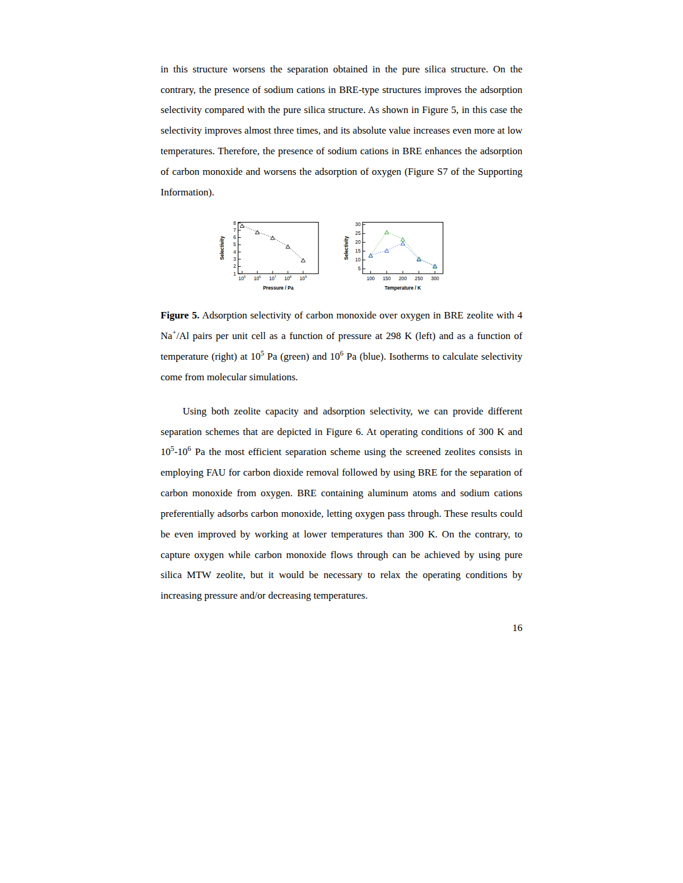in this structure worsens the separation obtained in the pure silica structure. On the contrary, the presence of sodium cations in BRE-type structures improves the adsorption selectivity compared with the pure silica structure. As shown in Figure 5, in this case the selectivity improves almost three times, and its absolute value increases even more at low temperatures. Therefore, the presence of sodium cations in BRE enhances the adsorption of carbon monoxide and worsens the adsorption of oxygen (Figure S7 of the Supporting Information).
1 2 3 4 5 6 7 8 105 106 107 108 109 Pressure / Pa Selectivity 5 10 15 20 25 30 100 150 200 250 300 Temperature / K Selectivity
Figure 5. Adsorption selectivity of carbon monoxide over oxygen in BRE zeolite with 4 Na+/Al pairs per unit cell as a function of pressure at 298 K (left) and as a function of temperature (right) at 105 Pa (green) and 106 Pa (blue). Isotherms to calculate selectivity come from molecular simulations.
Using both zeolite capacity and adsorption selectivity, we can provide different separation schemes that are depicted in Figure 6. At operating conditions of 300 K and 105-106 Pa the most efficient separation scheme using the screened zeolites consists in employing FAU for carbon dioxide removal followed by using BRE for the separation of carbon monoxide from oxygen. BRE containing aluminum atoms and sodium cations preferentially adsorbs carbon monoxide, letting oxygen pass through. These results could be even improved by working at lower temperatures than 300 K. On the contrary, to capture oxygen while carbon monoxide flows through can be achieved by using pure silica MTW zeolite, but it would be necessary to relax the operating conditions by increasing pressure and/or decreasing temperatures.
16